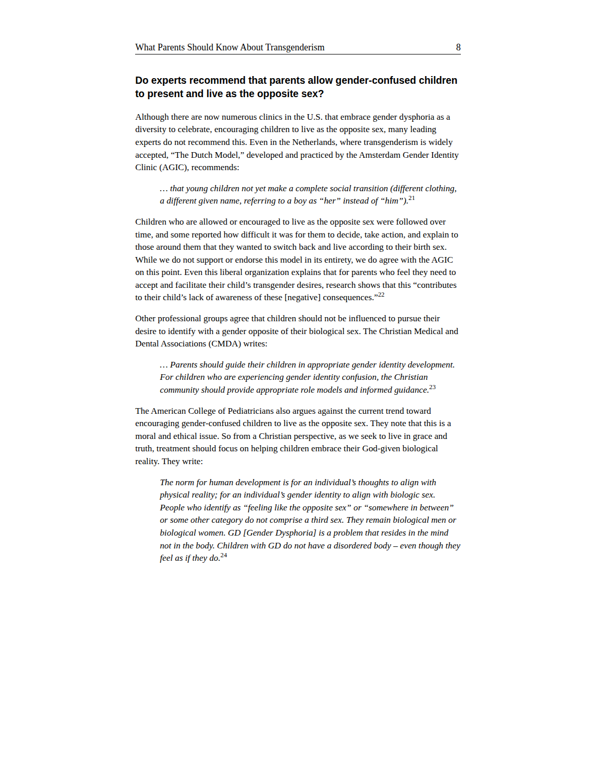What Parents Should Know About Transgenderism 8
Do experts recommend that parents allow gender-confused children to present and live as the opposite sex?
Although there are now numerous clinics in the U.S. that embrace gender dysphoria as a diversity to celebrate, encouraging children to live as the opposite sex, many leading experts do not recommend this. Even in the Netherlands, where transgenderism is widely accepted, “The Dutch Model,” developed and practiced by the Amsterdam Gender Identity Clinic (AGIC), recommends:
… that young children not yet make a complete social transition (different clothing, a different given name, referring to a boy as “her” instead of “him”).21
Children who are allowed or encouraged to live as the opposite sex were followed over time, and some reported how difficult it was for them to decide, take action, and explain to those around them that they wanted to switch back and live according to their birth sex. While we do not support or endorse this model in its entirety, we do agree with the AGIC on this point. Even this liberal organization explains that for parents who feel they need to accept and facilitate their child’s transgender desires, research shows that this “contributes to their child’s lack of awareness of these [negative] consequences.”22
Other professional groups agree that children should not be influenced to pursue their desire to identify with a gender opposite of their biological sex. The Christian Medical and Dental Associations (CMDA) writes:
… Parents should guide their children in appropriate gender identity development. For children who are experiencing gender identity confusion, the Christian community should provide appropriate role models and informed guidance.23
The American College of Pediatricians also argues against the current trend toward encouraging gender-confused children to live as the opposite sex. They note that this is a moral and ethical issue. So from a Christian perspective, as we seek to live in grace and truth, treatment should focus on helping children embrace their God-given biological reality. They write:
The norm for human development is for an individual’s thoughts to align with physical reality; for an individual’s gender identity to align with biologic sex. People who identify as “feeling like the opposite sex” or “somewhere in between” or some other category do not comprise a third sex. They remain biological men or biological women. GD [Gender Dysphoria] is a problem that resides in the mind not in the body. Children with GD do not have a disordered body – even though they feel as if they do.24